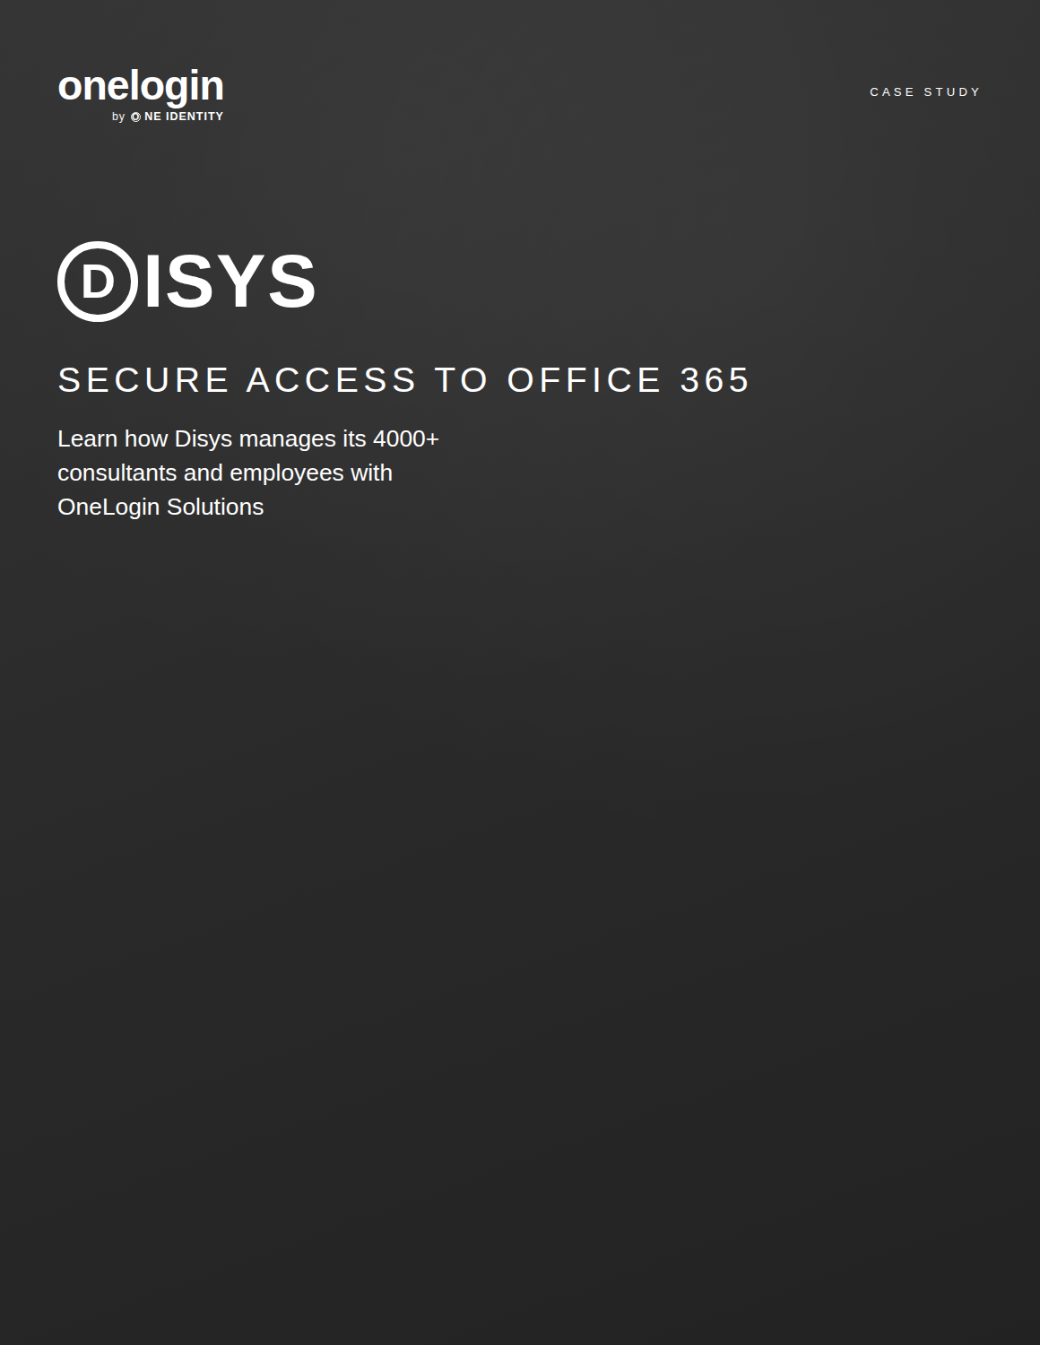onelogin
by ONE IDENTITY
Case Study
D ISYS
Secure Access to Office 365
Learn how Disys manages its 4000+ consultants and employees with OneLogin Solutions